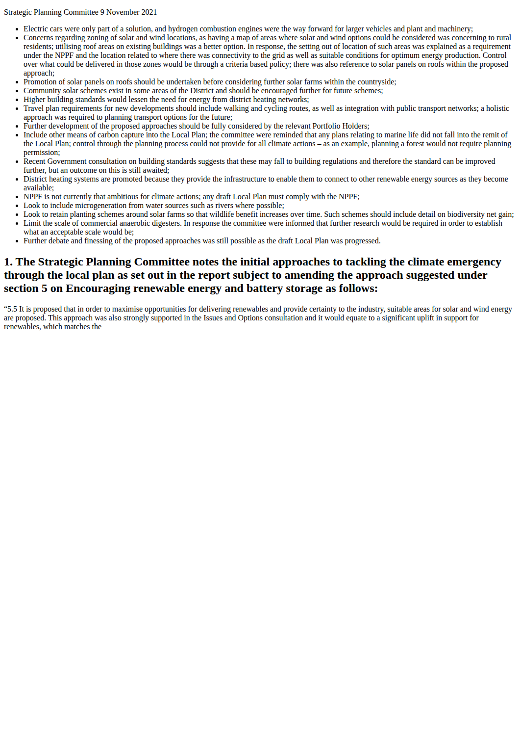Strategic Planning Committee 9 November 2021
Electric cars were only part of a solution, and hydrogen combustion engines were the way forward for larger vehicles and plant and machinery;
Concerns regarding zoning of solar and wind locations, as having a map of areas where solar and wind options could be considered was concerning to rural residents; utilising roof areas on existing buildings was a better option. In response, the setting out of location of such areas was explained as a requirement under the NPPF and the location related to where there was connectivity to the grid as well as suitable conditions for optimum energy production. Control over what could be delivered in those zones would be through a criteria based policy; there was also reference to solar panels on roofs within the proposed approach;
Promotion of solar panels on roofs should be undertaken before considering further solar farms within the countryside;
Community solar schemes exist in some areas of the District and should be encouraged further for future schemes;
Higher building standards would lessen the need for energy from district heating networks;
Travel plan requirements for new developments should include walking and cycling routes, as well as integration with public transport networks; a holistic approach was required to planning transport options for the future;
Further development of the proposed approaches should be fully considered by the relevant Portfolio Holders;
Include other means of carbon capture into the Local Plan; the committee were reminded that any plans relating to marine life did not fall into the remit of the Local Plan; control through the planning process could not provide for all climate actions – as an example, planning a forest would not require planning permission;
Recent Government consultation on building standards suggests that these may fall to building regulations and therefore the standard can be improved further, but an outcome on this is still awaited;
District heating systems are promoted because they provide the infrastructure to enable them to connect to other renewable energy sources as they become available;
NPPF is not currently that ambitious for climate actions; any draft Local Plan must comply with the NPPF;
Look to include microgeneration from water sources such as rivers where possible;
Look to retain planting schemes around solar farms so that wildlife benefit increases over time. Such schemes should include detail on biodiversity net gain;
Limit the scale of commercial anaerobic digesters. In response the committee were informed that further research would be required in order to establish what an acceptable scale would be;
Further debate and finessing of the proposed approaches was still possible as the draft Local Plan was progressed.
1. The Strategic Planning Committee notes the initial approaches to tackling the climate emergency through the local plan as set out in the report subject to amending the approach suggested under section 5 on Encouraging renewable energy and battery storage as follows:
“5.5 It is proposed that in order to maximise opportunities for delivering renewables and provide certainty to the industry, suitable areas for solar and wind energy are proposed. This approach was also strongly supported in the Issues and Options consultation and it would equate to a significant uplift in support for renewables, which matches the